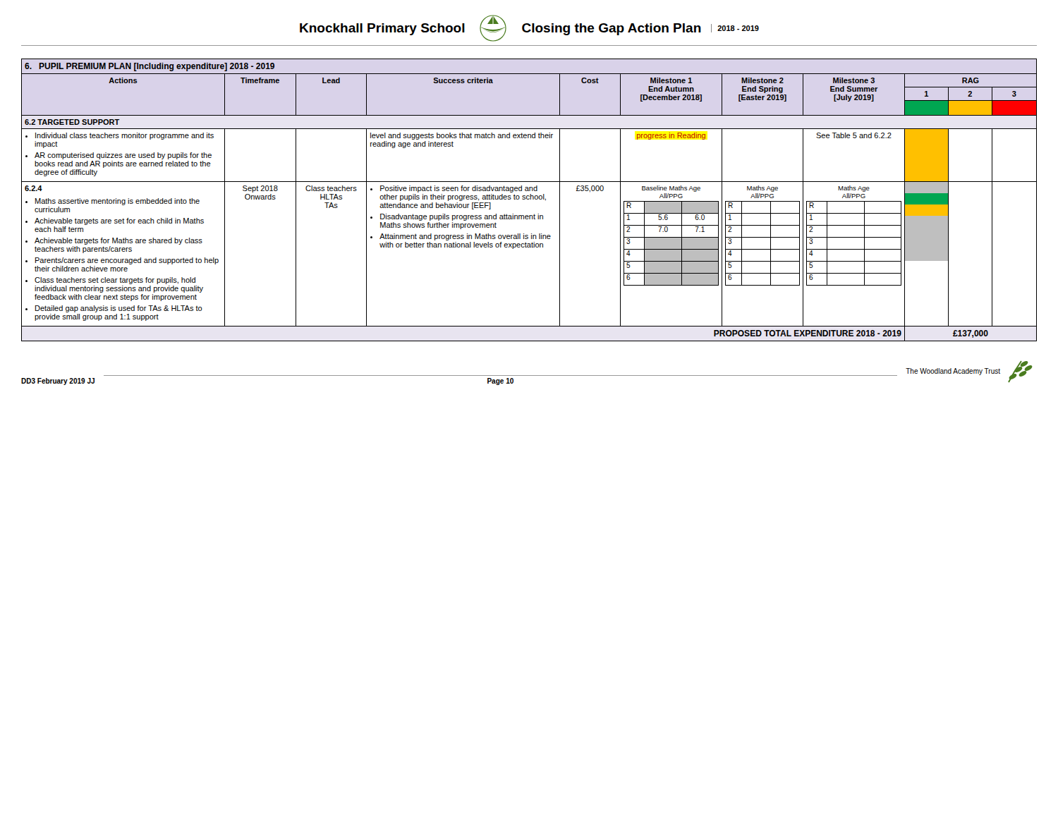Knockhall Primary School Closing the Gap Action Plan 2018 - 2019
| 6. PUPIL PREMIUM PLAN [Including expenditure] 2018 - 2019 |
| Actions | Timeframe | Lead | Success criteria | Cost | Milestone 1 End Autumn [December 2018] | Milestone 2 End Spring [Easter 2019] | Milestone 3 End Summer [July 2019] | RAG |
| 1 | 2 | 3 |
| 6.2 TARGETED SUPPORT |
| Individual class teachers monitor programme and its impact AR computerised quizzes are used by pupils for the books read and AR points are earned related to the degree of difficulty | | | level and suggests books that match and extend their reading age and interest | | progress in Reading | | See Table 5 and 6.2.2 | | | |
| 6.2.4 Maths assertive mentoring is embedded into the curriculum Achievable targets are set for each child in Maths each half term Achievable targets for Maths are shared by class teachers with parents/carers Parents/carers are encouraged and supported to help their children achieve more Class teachers set clear targets for pupils, hold individual mentoring sessions and provide quality feedback with clear next steps for improvement Detailed gap analysis is used for TAs & HLTAs to provide small group and 1:1 support | Sept 2018 Onwards | Class teachers HLTAs TAs | Positive impact is seen for disadvantaged and other pupils in their progress, attitudes to school, attendance and behaviour [EEF] Disadvantage pupils progress and attainment in Maths shows further improvement Attainment and progress in Maths overall is in line with or better than national levels of expectation | £35,000 | Baseline Maths Age All/PPG / R / / / / 1 / 5.6 / 6.0 / / 2 / 7.0 / 7.1 / / 3 / / / / 4 / / / / 5 / / / / 6 / / / | Maths Age All/PPG / R / / / / 1 / / / / 2 / / / / 3 / / / / 4 / / / / 5 / / / / 6 / / / | Maths Age All/PPG / R / / / / 1 / / / / 2 / / / / 3 / / / / 4 / / / / 5 / / / / 6 / / / | | | |
| PROPOSED TOTAL EXPENDITURE 2018 - 2019 | £137,000 |
DD3 February 2019 JJ
Page 10
The Woodland Academy Trust